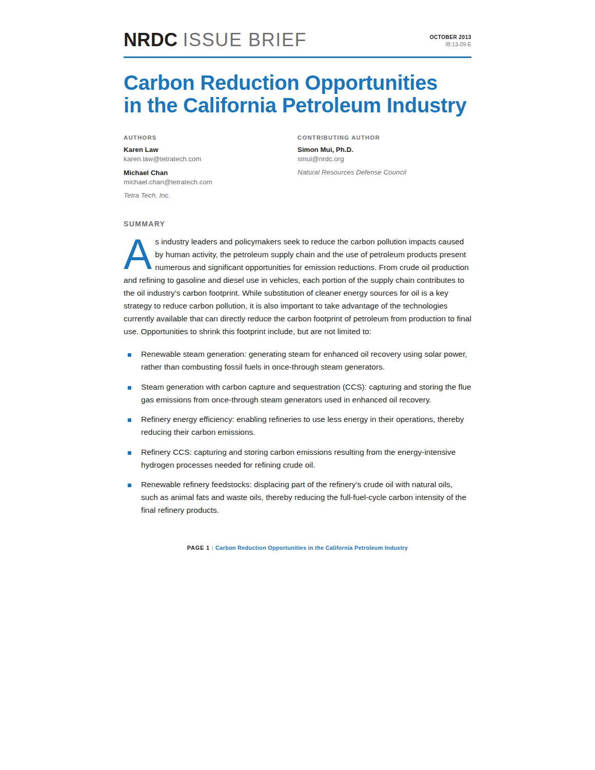NRDC ISSUE BRIEF
OCTOBER 2013
IB:13-09-E
Carbon Reduction Opportunities
in the California Petroleum Industry
AUTHORS
Karen Law karen.law@tetratech.com
Michael Chan michael.chan@tetratech.com
Tetra Tech, Inc.
CONTRIBUTING AUTHOR
Simon Mui, Ph.D. smui@nrdc.org
Natural Resources Defense Council
SUMMARY
As industry leaders and policymakers seek to reduce the carbon pollution impacts caused by human activity, the petroleum supply chain and the use of petroleum products present numerous and significant opportunities for emission reductions. From crude oil production and refining to gasoline and diesel use in vehicles, each portion of the supply chain contributes to the oil industry’s carbon footprint. While substitution of cleaner energy sources for oil is a key strategy to reduce carbon pollution, it is also important to take advantage of the technologies currently available that can directly reduce the carbon footprint of petroleum from production to final use. Opportunities to shrink this footprint include, but are not limited to:
Renewable steam generation: generating steam for enhanced oil recovery using solar power, rather than combusting fossil fuels in once-through steam generators.
Steam generation with carbon capture and sequestration (CCS): capturing and storing the flue gas emissions from once-through steam generators used in enhanced oil recovery.
Refinery energy efficiency: enabling refineries to use less energy in their operations, thereby reducing their carbon emissions.
Refinery CCS: capturing and storing carbon emissions resulting from the energy-intensive hydrogen processes needed for refining crude oil.
Renewable refinery feedstocks: displacing part of the refinery’s crude oil with natural oils, such as animal fats and waste oils, thereby reducing the full-fuel-cycle carbon intensity of the final refinery products.
PAGE 1|Carbon Reduction Opportunities in the California Petroleum Industry